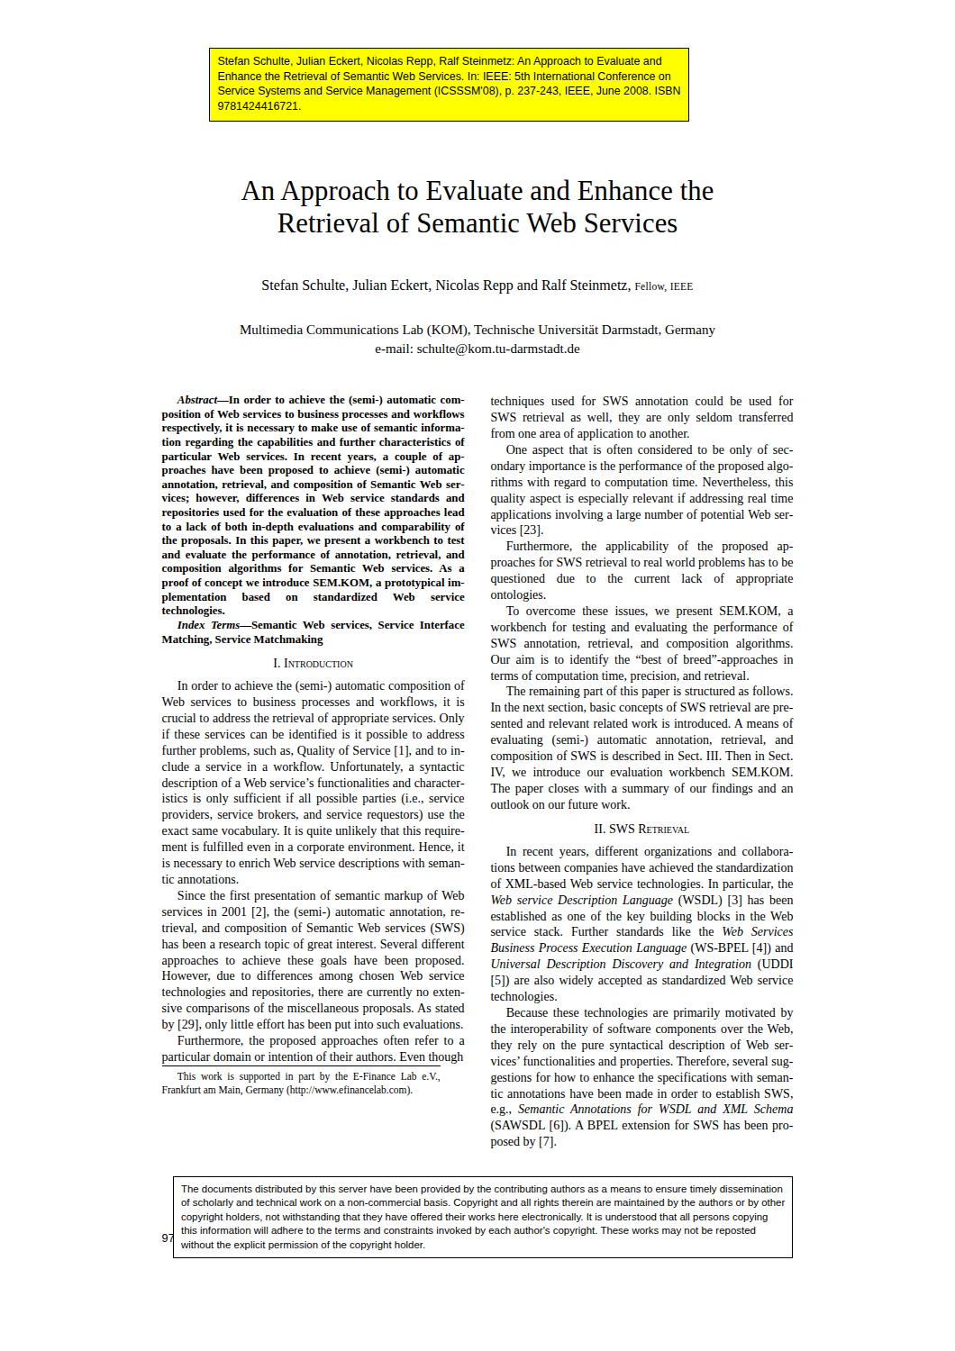Stefan Schulte, Julian Eckert, Nicolas Repp, Ralf Steinmetz: An Approach to Evaluate and Enhance the Retrieval of Semantic Web Services. In: IEEE: 5th International Conference on Service Systems and Service Management (ICSSSM'08), p. 237-243, IEEE, June 2008. ISBN 9781424416721.
An Approach to Evaluate and Enhance the
Retrieval of Semantic Web Services
Stefan Schulte, Julian Eckert, Nicolas Repp and Ralf Steinmetz, Fellow, IEEE
Multimedia Communications Lab (KOM), Technische Universität Darmstadt, Germany
e-mail: schulte@kom.tu-darmstadt.de
Abstract—In order to achieve the (semi-) automatic composition of Web services to business processes and workflows respectively, it is necessary to make use of semantic information regarding the capabilities and further characteristics of particular Web services. In recent years, a couple of approaches have been proposed to achieve (semi-) automatic annotation, retrieval, and composition of Semantic Web services; however, differences in Web service standards and repositories used for the evaluation of these approaches lead to a lack of both in-depth evaluations and comparability of the proposals. In this paper, we present a workbench to test and evaluate the performance of annotation, retrieval, and composition algorithms for Semantic Web services. As a proof of concept we introduce SEM.KOM, a prototypical implementation based on standardized Web service technologies.
Index Terms—Semantic Web services, Service Interface Matching, Service Matchmaking
I. Introduction
In order to achieve the (semi-) automatic composition of Web services to business processes and workflows, it is crucial to address the retrieval of appropriate services. Only if these services can be identified is it possible to address further problems, such as, Quality of Service [1], and to include a service in a workflow. Unfortunately, a syntactic description of a Web service’s functionalities and characteristics is only sufficient if all possible parties (i.e., service providers, service brokers, and service requestors) use the exact same vocabulary. It is quite unlikely that this requirement is fulfilled even in a corporate environment. Hence, it is necessary to enrich Web service descriptions with semantic annotations.
Since the first presentation of semantic markup of Web services in 2001 [2], the (semi-) automatic annotation, retrieval, and composition of Semantic Web services (SWS) has been a research topic of great interest. Several different approaches to achieve these goals have been proposed. However, due to differences among chosen Web service technologies and repositories, there are currently no extensive comparisons of the miscellaneous proposals. As stated by [29], only little effort has been put into such evaluations.
Furthermore, the proposed approaches often refer to a particular domain or intention of their authors. Even though
This work is supported in part by the E-Finance Lab e.V., Frankfurt am Main, Germany (http://www.efinancelab.com).
techniques used for SWS annotation could be used for SWS retrieval as well, they are only seldom transferred from one area of application to another.
One aspect that is often considered to be only of secondary importance is the performance of the proposed algorithms with regard to computation time. Nevertheless, this quality aspect is especially relevant if addressing real time applications involving a large number of potential Web services [23].
Furthermore, the applicability of the proposed approaches for SWS retrieval to real world problems has to be questioned due to the current lack of appropriate ontologies.
To overcome these issues, we present SEM.KOM, a workbench for testing and evaluating the performance of SWS annotation, retrieval, and composition algorithms. Our aim is to identify the “best of breed”-approaches in terms of computation time, precision, and retrieval.
The remaining part of this paper is structured as follows. In the next section, basic concepts of SWS retrieval are presented and relevant related work is introduced. A means of evaluating (semi-) automatic annotation, retrieval, and composition of SWS is described in Sect. III. Then in Sect. IV, we introduce our evaluation workbench SEM.KOM. The paper closes with a summary of our findings and an outlook on our future work.
II. SWS Retrieval
In recent years, different organizations and collaborations between companies have achieved the standardization of XML-based Web service technologies. In particular, the Web service Description Language (WSDL) [3] has been established as one of the key building blocks in the Web service stack. Further standards like the Web Services Business Process Execution Language (WS-BPEL [4]) and Universal Description Discovery and Integration (UDDI [5]) are also widely accepted as standardized Web service technologies.
Because these technologies are primarily motivated by the interoperability of software components over the Web, they rely on the pure syntactical description of Web services’ functionalities and properties. Therefore, several suggestions for how to enhance the specifications with semantic annotations have been made in order to establish SWS, e.g., Semantic Annotations for WSDL and XML Schema (SAWSDL [6]). A BPEL extension for SWS has been proposed by [7].
978-1-42
The documents distributed by this server have been provided by the contributing authors as a means to ensure timely dissemination of scholarly and technical work on a non-commercial basis. Copyright and all rights therein are maintained by the authors or by other copyright holders, not withstanding that they have offered their works here electronically. It is understood that all persons copying this information will adhere to the terms and constraints invoked by each author's copyright. These works may not be reposted without the explicit permission of the copyright holder.